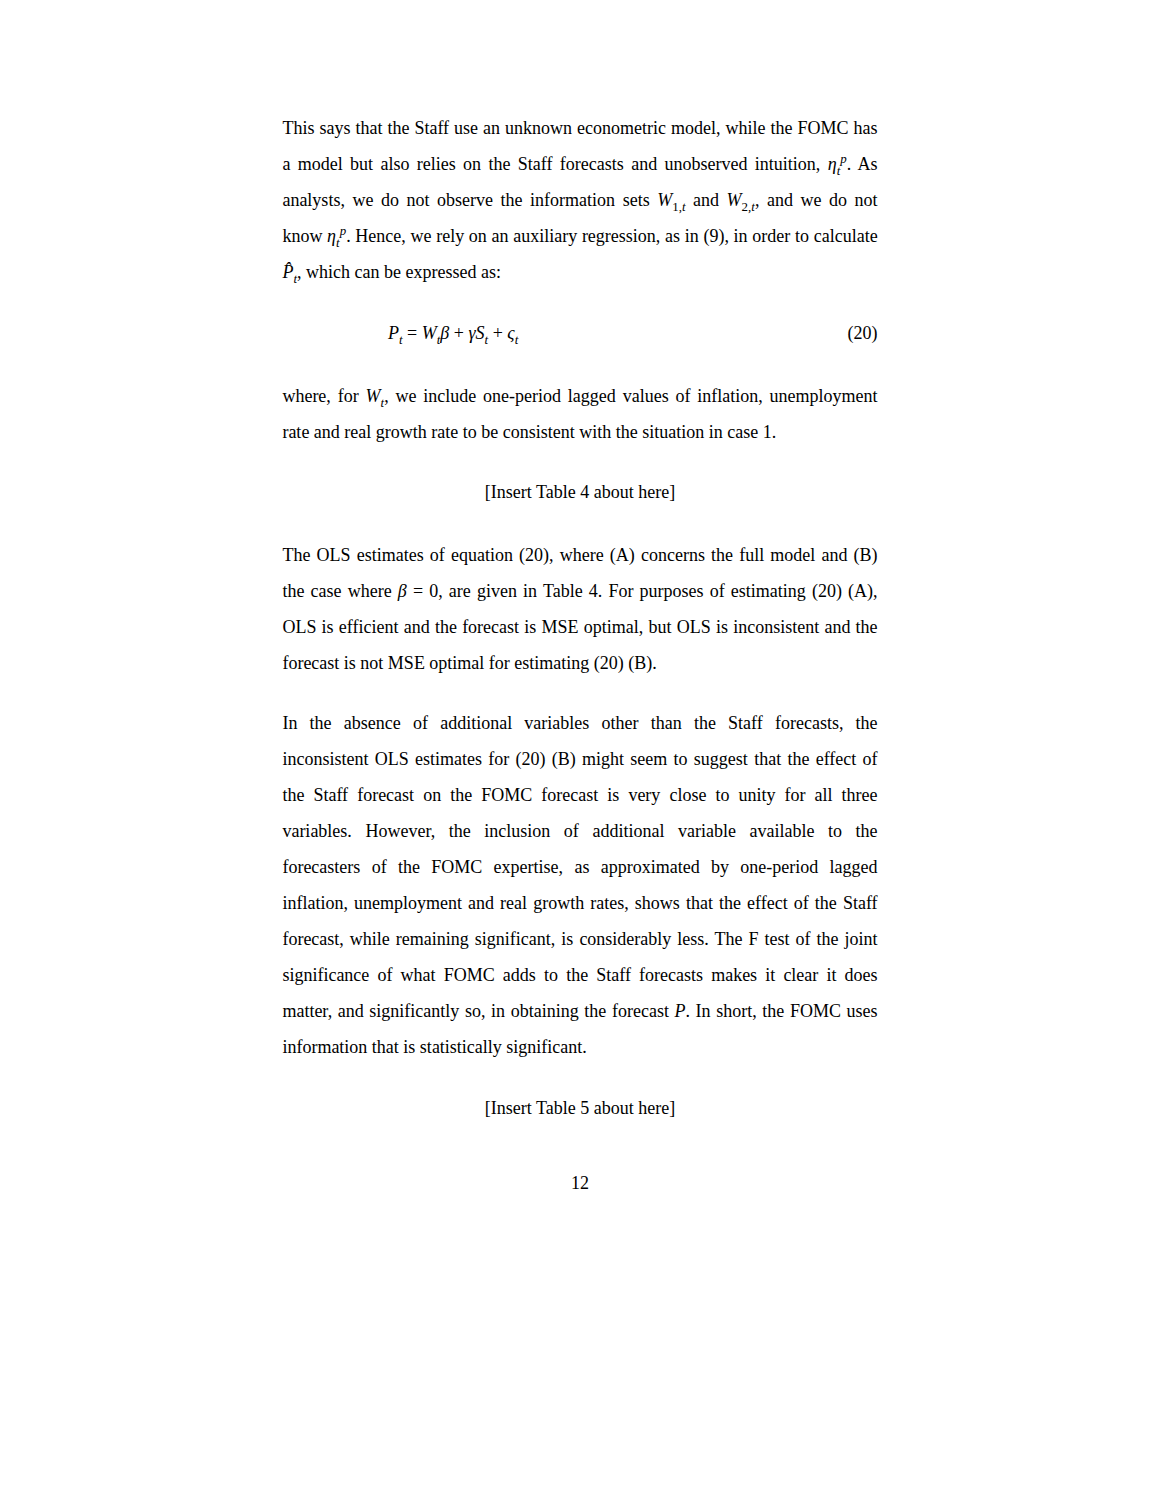This says that the Staff use an unknown econometric model, while the FOMC has a model but also relies on the Staff forecasts and unobserved intuition, ηtp. As analysts, we do not observe the information sets W1,t and W2,t, and we do not know ηtp. Hence, we rely on an auxiliary regression, as in (9), in order to calculate P̂t, which can be expressed as:
Pt = Wtβ + γSt + ςt (20)
where, for Wt, we include one-period lagged values of inflation, unemployment rate and real growth rate to be consistent with the situation in case 1.
[Insert Table 4 about here]
The OLS estimates of equation (20), where (A) concerns the full model and (B) the case where β = 0, are given in Table 4. For purposes of estimating (20) (A), OLS is efficient and the forecast is MSE optimal, but OLS is inconsistent and the forecast is not MSE optimal for estimating (20) (B).
In the absence of additional variables other than the Staff forecasts, the inconsistent OLS estimates for (20) (B) might seem to suggest that the effect of the Staff forecast on the FOMC forecast is very close to unity for all three variables. However, the inclusion of additional variable available to the forecasters of the FOMC expertise, as approximated by one-period lagged inflation, unemployment and real growth rates, shows that the effect of the Staff forecast, while remaining significant, is considerably less. The F test of the joint significance of what FOMC adds to the Staff forecasts makes it clear it does matter, and significantly so, in obtaining the forecast P. In short, the FOMC uses information that is statistically significant.
[Insert Table 5 about here]
12